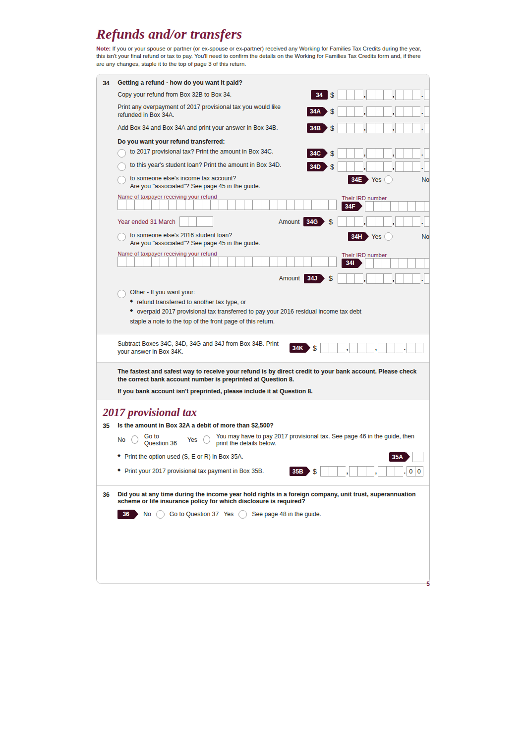Refunds and/or transfers
Note: If you or your spouse or partner (or ex-spouse or ex-partner) received any Working for Families Tax Credits during the year, this isn't your final refund or tax to pay. You'll need to confirm the details on the Working for Families Tax Credits form and, if there are any changes, staple it to the top of page 3 of this return.
34
Getting a refund - how do you want it paid?
Copy your refund from Box 32B to Box 34.
34 $ , , .
Print any overpayment of 2017 provisional tax you would like refunded in Box 34A.
34A $ , , .
Add Box 34 and Box 34A and print your answer in Box 34B.
34B $ , , .
Do you want your refund transferred:
to 2017 provisional tax? Print the amount in Box 34C.
34C $ , , .
to this year's student loan? Print the amount in Box 34D.
34D $ , , .
to someone else's income tax account?
Are you "associated"? See page 45 in the guide.
34E Yes No
Name of taxpayer receiving your refund
Their IRD number
34F
Year ended 31 March
Amount 34G $ , , .
to someone else's 2016 student loan?
Are you "associated"? See page 45 in the guide.
34H Yes No
Name of taxpayer receiving your refund
Their IRD number
34I
Amount 34J $ , , .
Other - If you want your:
refund transferred to another tax type, or
overpaid 2017 provisional tax transferred to pay your 2016 residual income tax debt
staple a note to the top of the front page of this return.
Subtract Boxes 34C, 34D, 34G and 34J from Box 34B. Print your answer in Box 34K.
34K $ , , .
The fastest and safest way to receive your refund is by direct credit to your bank account. Please check the correct bank account number is preprinted at Question 8.
If you bank account isn't preprinted, please include it at Question 8.
2017 provisional tax
35
Is the amount in Box 32A a debit of more than $2,500?
No Go to Question 36 Yes You may have to pay 2017 provisional tax. See page 46 in the guide, then print the details below.
Print the option used (S, E or R) in Box 35A.
35A
Print your 2017 provisional tax payment in Box 35B.
35B $ , , . 00
36
Did you at any time during the income year hold rights in a foreign company, unit trust, superannuation scheme or life insurance policy for which disclosure is required?
36 No Go to Question 37 Yes See page 48 in the guide.
5